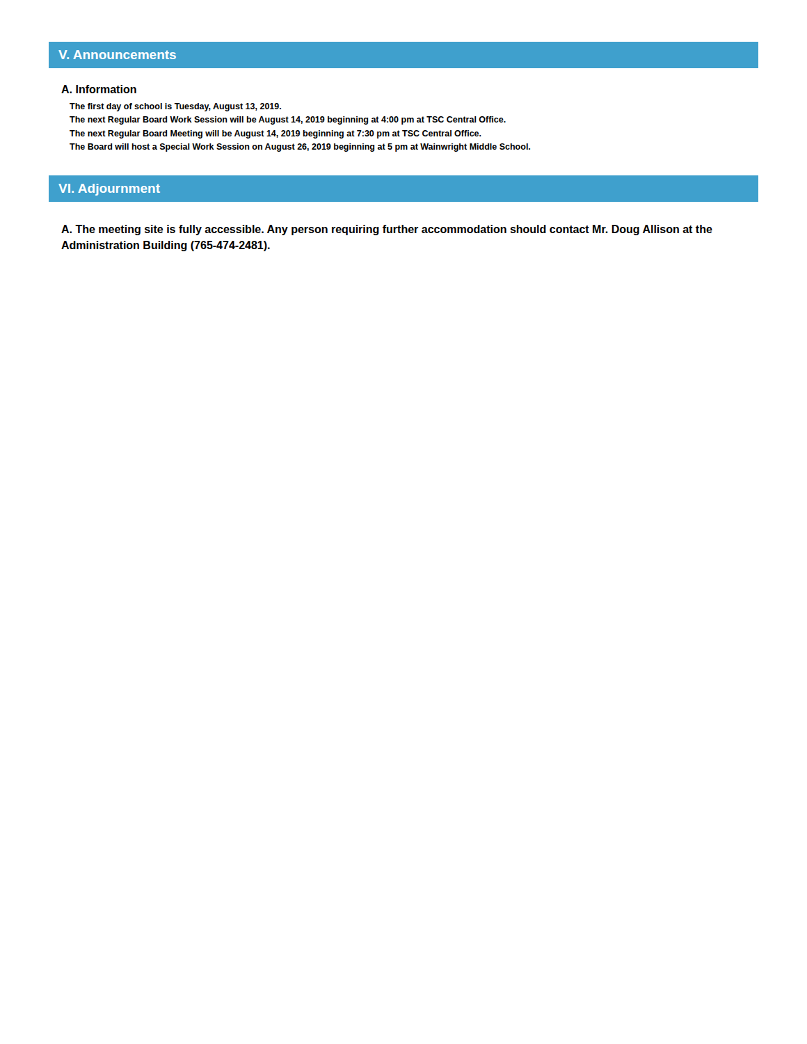V. Announcements
A. Information
The first day of school is Tuesday, August 13, 2019.
The next Regular Board Work Session will be August 14, 2019 beginning at 4:00 pm at TSC Central Office.
The next Regular Board Meeting will be August 14, 2019 beginning at 7:30 pm at TSC Central Office.
The Board will host a Special Work Session on August 26, 2019 beginning at 5 pm at Wainwright Middle School.
VI. Adjournment
A. The meeting site is fully accessible. Any person requiring further accommodation should contact Mr. Doug Allison at the Administration Building (765-474-2481).